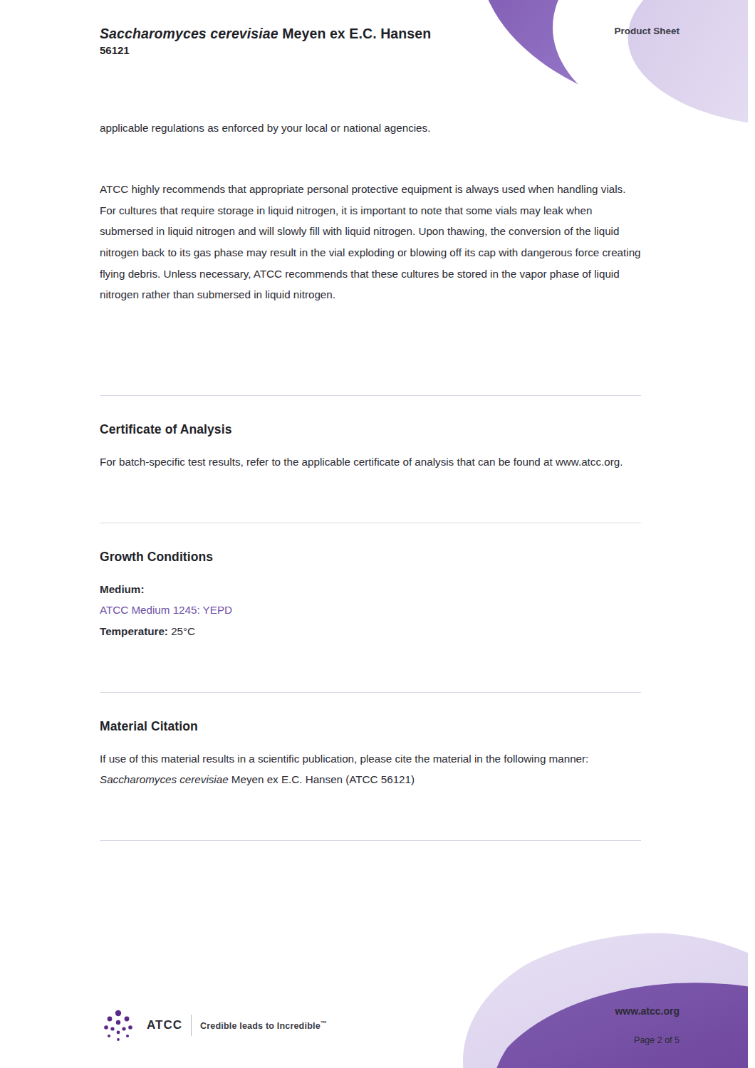Saccharomyces cerevisiae Meyen ex E.C. Hansen
56121
Product Sheet
applicable regulations as enforced by your local or national agencies.
ATCC highly recommends that appropriate personal protective equipment is always used when handling vials. For cultures that require storage in liquid nitrogen, it is important to note that some vials may leak when submersed in liquid nitrogen and will slowly fill with liquid nitrogen. Upon thawing, the conversion of the liquid nitrogen back to its gas phase may result in the vial exploding or blowing off its cap with dangerous force creating flying debris. Unless necessary, ATCC recommends that these cultures be stored in the vapor phase of liquid nitrogen rather than submersed in liquid nitrogen.
Certificate of Analysis
For batch-specific test results, refer to the applicable certificate of analysis that can be found at www.atcc.org.
Growth Conditions
Medium:
ATCC Medium 1245: YEPD
Temperature: 25°C
Material Citation
If use of this material results in a scientific publication, please cite the material in the following manner: Saccharomyces cerevisiae Meyen ex E.C. Hansen (ATCC 56121)
ATCC Credible leads to Incredible™
www.atcc.org
Page 2 of 5